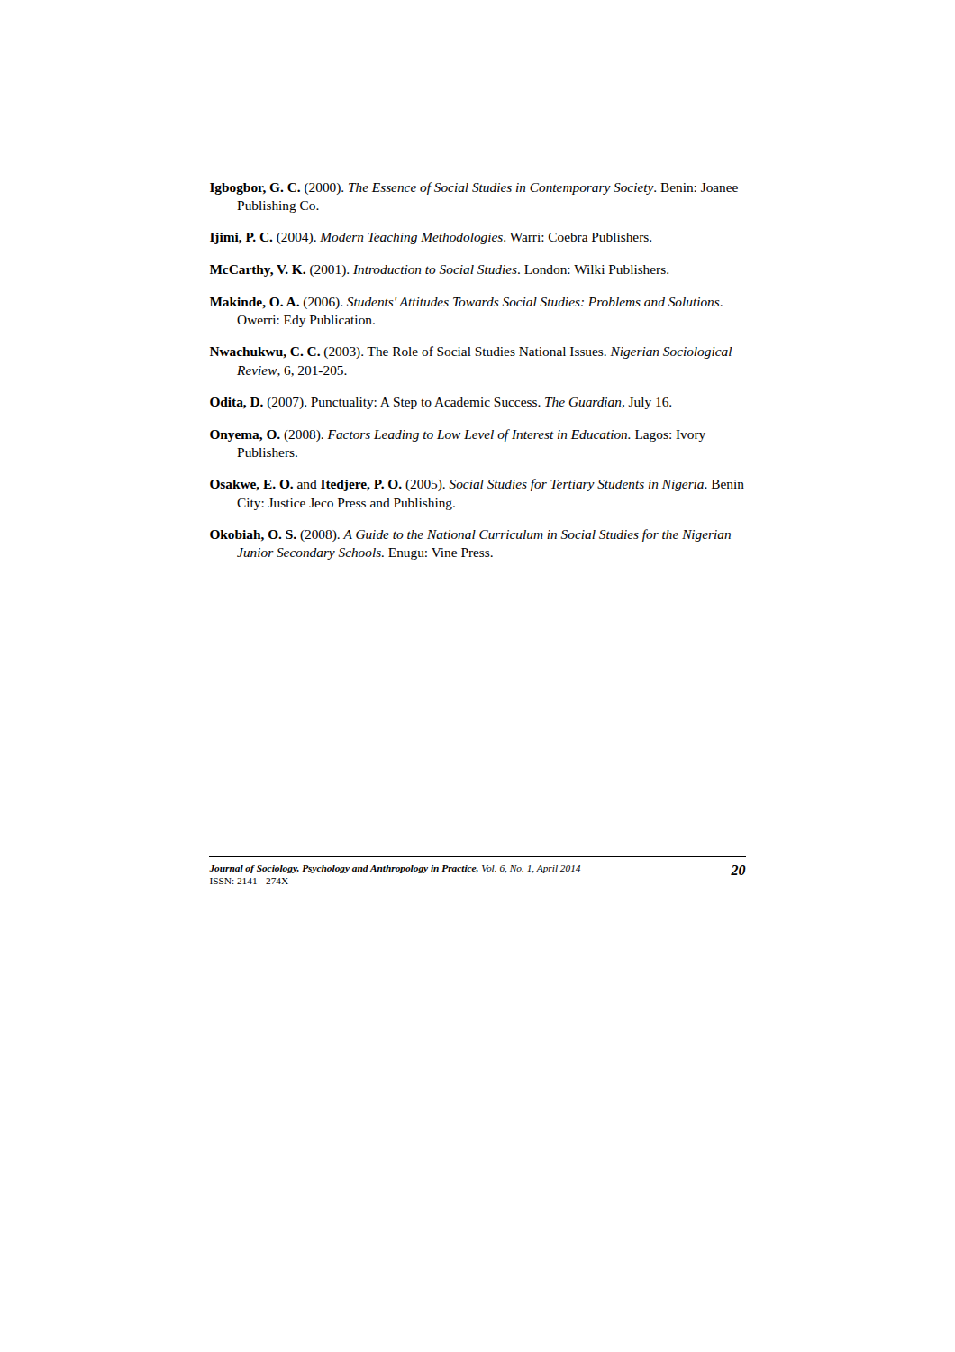Igbogbor, G. C. (2000). The Essence of Social Studies in Contemporary Society. Benin: Joanee Publishing Co.
Ijimi, P. C. (2004). Modern Teaching Methodologies. Warri: Coebra Publishers.
McCarthy, V. K. (2001). Introduction to Social Studies. London: Wilki Publishers.
Makinde, O. A. (2006). Students' Attitudes Towards Social Studies: Problems and Solutions. Owerri: Edy Publication.
Nwachukwu, C. C. (2003). The Role of Social Studies National Issues. Nigerian Sociological Review, 6, 201-205.
Odita, D. (2007). Punctuality: A Step to Academic Success. The Guardian, July 16.
Onyema, O. (2008). Factors Leading to Low Level of Interest in Education. Lagos: Ivory Publishers.
Osakwe, E. O. and Itedjere, P. O. (2005). Social Studies for Tertiary Students in Nigeria. Benin City: Justice Jeco Press and Publishing.
Okobiah, O. S. (2008). A Guide to the National Curriculum in Social Studies for the Nigerian Junior Secondary Schools. Enugu: Vine Press.
Journal of Sociology, Psychology and Anthropology in Practice, Vol. 6, No. 1, April 2014 ISSN: 2141 - 274X
20